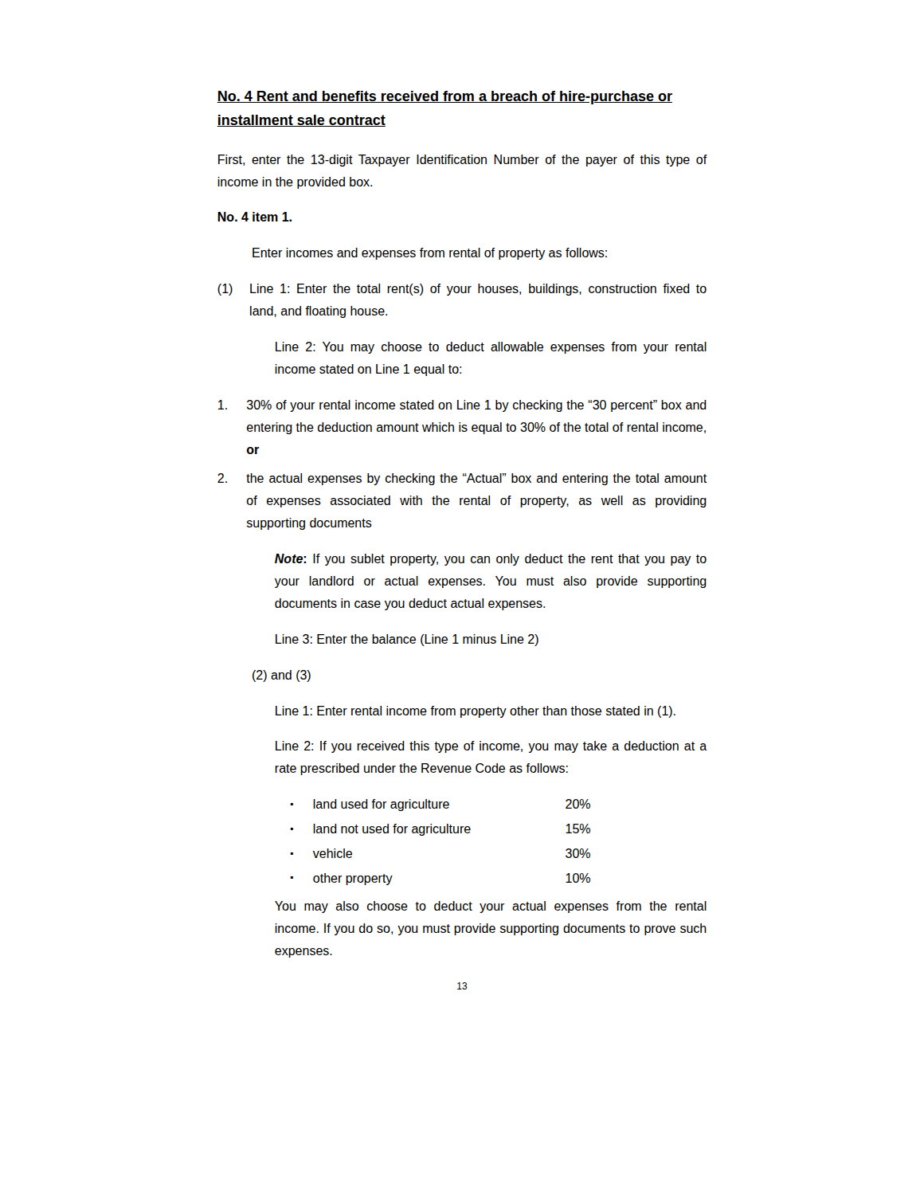No. 4 Rent and benefits received from a breach of hire-purchase or installment sale contract
First, enter the 13-digit Taxpayer Identification Number of the payer of this type of income in the provided box.
No. 4 item 1.
Enter incomes and expenses from rental of property as follows:
(1) Line 1: Enter the total rent(s) of your houses, buildings, construction fixed to land, and floating house.
Line 2: You may choose to deduct allowable expenses from your rental income stated on Line 1 equal to:
30% of your rental income stated on Line 1 by checking the “30 percent” box and entering the deduction amount which is equal to 30% of the total of rental income, or
the actual expenses by checking the “Actual” box and entering the total amount of expenses associated with the rental of property, as well as providing supporting documents
Note: If you sublet property, you can only deduct the rent that you pay to your landlord or actual expenses. You must also provide supporting documents in case you deduct actual expenses.
Line 3: Enter the balance (Line 1 minus Line 2)
(2) and (3)
Line 1: Enter rental income from property other than those stated in (1).
Line 2: If you received this type of income, you may take a deduction at a rate prescribed under the Revenue Code as follows:
| ▪ | land used for agriculture | 20% |
| ▪ | land not used for agriculture | 15% |
| ▪ | vehicle | 30% |
| ▪ | other property | 10% |
You may also choose to deduct your actual expenses from the rental income. If you do so, you must provide supporting documents to prove such expenses.
13